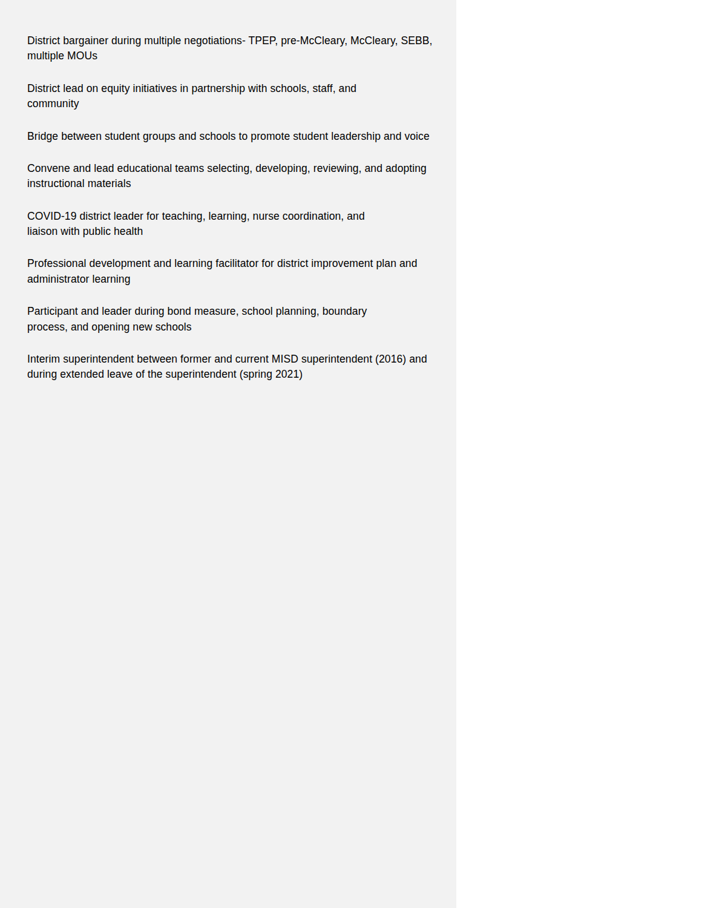District bargainer during multiple negotiations- TPEP, pre-McCleary, McCleary, SEBB, multiple MOUs
District lead on equity initiatives in partnership with schools, staff, and
community
Bridge between student groups and schools to promote student leadership and voice
Convene and lead educational teams selecting, developing, reviewing, and adopting instructional materials
COVID-19 district leader for teaching, learning, nurse coordination, and
liaison with public health
Professional development and learning facilitator for district improvement plan and administrator learning
Participant and leader during bond measure, school planning, boundary
process, and opening new schools
Interim superintendent between former and current MISD superintendent (2016) and during extended leave of the superintendent (spring 2021)